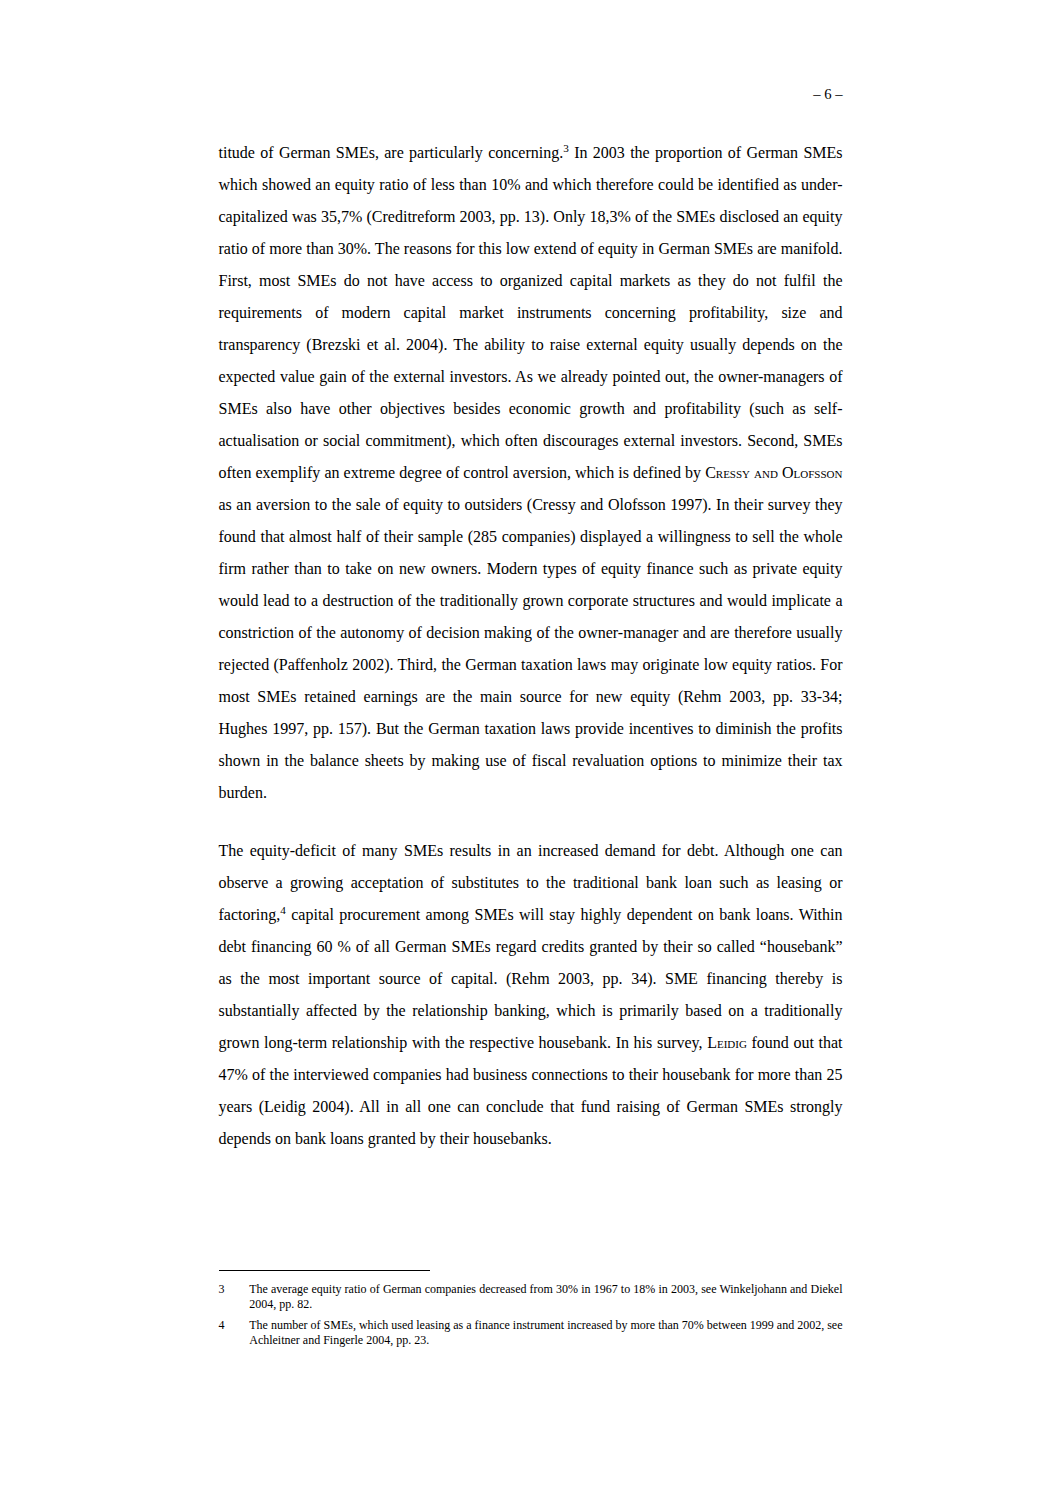– 6 –
titude of German SMEs, are particularly concerning.3 In 2003 the proportion of German SMEs which showed an equity ratio of less than 10% and which therefore could be identified as under-capitalized was 35,7% (Creditreform 2003, pp. 13). Only 18,3% of the SMEs disclosed an equity ratio of more than 30%. The reasons for this low extend of equity in German SMEs are manifold. First, most SMEs do not have access to organized capital markets as they do not fulfil the requirements of modern capital market instruments concerning profitability, size and transparency (Brezski et al. 2004). The ability to raise external equity usually depends on the expected value gain of the external investors. As we already pointed out, the owner-managers of SMEs also have other objectives besides economic growth and profitability (such as self-actualisation or social commitment), which often discourages external investors. Second, SMEs often exemplify an extreme degree of control aversion, which is defined by Cressy and Olofsson as an aversion to the sale of equity to outsiders (Cressy and Olofsson 1997). In their survey they found that almost half of their sample (285 companies) displayed a willingness to sell the whole firm rather than to take on new owners. Modern types of equity finance such as private equity would lead to a destruction of the traditionally grown corporate structures and would implicate a constriction of the autonomy of decision making of the owner-manager and are therefore usually rejected (Paffenholz 2002). Third, the German taxation laws may originate low equity ratios. For most SMEs retained earnings are the main source for new equity (Rehm 2003, pp. 33-34; Hughes 1997, pp. 157). But the German taxation laws provide incentives to diminish the profits shown in the balance sheets by making use of fiscal revaluation options to minimize their tax burden.
The equity-deficit of many SMEs results in an increased demand for debt. Although one can observe a growing acceptation of substitutes to the traditional bank loan such as leasing or factoring,4 capital procurement among SMEs will stay highly dependent on bank loans. Within debt financing 60 % of all German SMEs regard credits granted by their so called “housebank” as the most important source of capital. (Rehm 2003, pp. 34). SME financing thereby is substantially affected by the relationship banking, which is primarily based on a traditionally grown long-term relationship with the respective housebank. In his survey, Leidig found out that 47% of the interviewed companies had business connections to their housebank for more than 25 years (Leidig 2004). All in all one can conclude that fund raising of German SMEs strongly depends on bank loans granted by their housebanks.
3
The average equity ratio of German companies decreased from 30% in 1967 to 18% in 2003, see Winkeljohann and Diekel 2004, pp. 82.
4
The number of SMEs, which used leasing as a finance instrument increased by more than 70% between 1999 and 2002, see Achleitner and Fingerle 2004, pp. 23.